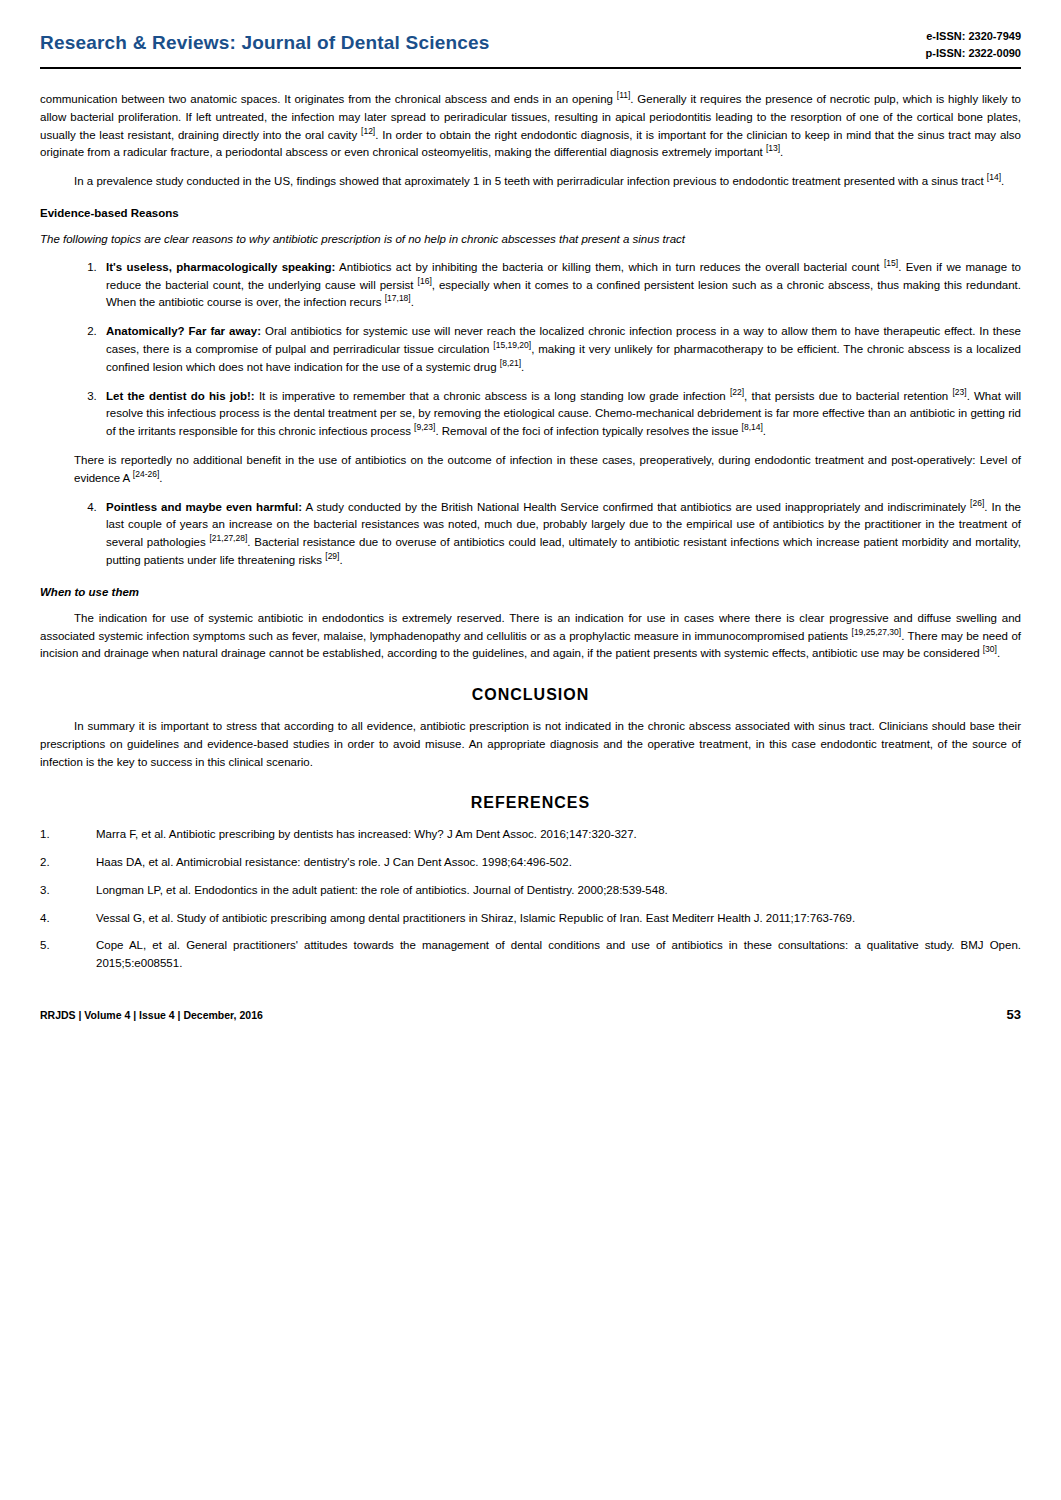Research & Reviews: Journal of Dental Sciences
e-ISSN: 2320-7949
p-ISSN: 2322-0090
communication between two anatomic spaces. It originates from the chronical abscess and ends in an opening [11]. Generally it requires the presence of necrotic pulp, which is highly likely to allow bacterial proliferation. If left untreated, the infection may later spread to periradicular tissues, resulting in apical periodontitis leading to the resorption of one of the cortical bone plates, usually the least resistant, draining directly into the oral cavity [12]. In order to obtain the right endodontic diagnosis, it is important for the clinician to keep in mind that the sinus tract may also originate from a radicular fracture, a periodontal abscess or even chronical osteomyelitis, making the differential diagnosis extremely important [13].
In a prevalence study conducted in the US, findings showed that aproximately 1 in 5 teeth with perirradicular infection previous to endodontic treatment presented with a sinus tract [14].
Evidence-based Reasons
The following topics are clear reasons to why antibiotic prescription is of no help in chronic abscesses that present a sinus tract
It's useless, pharmacologically speaking: Antibiotics act by inhibiting the bacteria or killing them, which in turn reduces the overall bacterial count [15]. Even if we manage to reduce the bacterial count, the underlying cause will persist [16], especially when it comes to a confined persistent lesion such as a chronic abscess, thus making this redundant. When the antibiotic course is over, the infection recurs [17,18].
Anatomically? Far far away: Oral antibiotics for systemic use will never reach the localized chronic infection process in a way to allow them to have therapeutic effect. In these cases, there is a compromise of pulpal and perriradicular tissue circulation [15,19,20], making it very unlikely for pharmacotherapy to be efficient. The chronic abscess is a localized confined lesion which does not have indication for the use of a systemic drug [8,21].
Let the dentist do his job!: It is imperative to remember that a chronic abscess is a long standing low grade infection [22], that persists due to bacterial retention [23]. What will resolve this infectious process is the dental treatment per se, by removing the etiological cause. Chemo-mechanical debridement is far more effective than an antibiotic in getting rid of the irritants responsible for this chronic infectious process [9,23]. Removal of the foci of infection typically resolves the issue [8,14].
There is reportedly no additional benefit in the use of antibiotics on the outcome of infection in these cases, preoperatively, during endodontic treatment and post-operatively: Level of evidence A [24-26].
Pointless and maybe even harmful: A study conducted by the British National Health Service confirmed that antibiotics are used inappropriately and indiscriminately [26]. In the last couple of years an increase on the bacterial resistances was noted, much due, probably largely due to the empirical use of antibiotics by the practitioner in the treatment of several pathologies [21,27,28]. Bacterial resistance due to overuse of antibiotics could lead, ultimately to antibiotic resistant infections which increase patient morbidity and mortality, putting patients under life threatening risks [29].
When to use them
The indication for use of systemic antibiotic in endodontics is extremely reserved. There is an indication for use in cases where there is clear progressive and diffuse swelling and associated systemic infection symptoms such as fever, malaise, lymphadenopathy and cellulitis or as a prophylactic measure in immunocompromised patients [19,25,27,30]. There may be need of incision and drainage when natural drainage cannot be established, according to the guidelines, and again, if the patient presents with systemic effects, antibiotic use may be considered [30].
CONCLUSION
In summary it is important to stress that according to all evidence, antibiotic prescription is not indicated in the chronic abscess associated with sinus tract. Clinicians should base their prescriptions on guidelines and evidence-based studies in order to avoid misuse. An appropriate diagnosis and the operative treatment, in this case endodontic treatment, of the source of infection is the key to success in this clinical scenario.
REFERENCES
Marra F, et al. Antibiotic prescribing by dentists has increased: Why? J Am Dent Assoc. 2016;147:320-327.
Haas DA, et al. Antimicrobial resistance: dentistry's role. J Can Dent Assoc. 1998;64:496-502.
Longman LP, et al. Endodontics in the adult patient: the role of antibiotics. Journal of Dentistry. 2000;28:539-548.
Vessal G, et al. Study of antibiotic prescribing among dental practitioners in Shiraz, Islamic Republic of Iran. East Mediterr Health J. 2011;17:763-769.
Cope AL, et al. General practitioners' attitudes towards the management of dental conditions and use of antibiotics in these consultations: a qualitative study. BMJ Open. 2015;5:e008551.
RRJDS | Volume 4 | Issue 4 | December, 2016
53